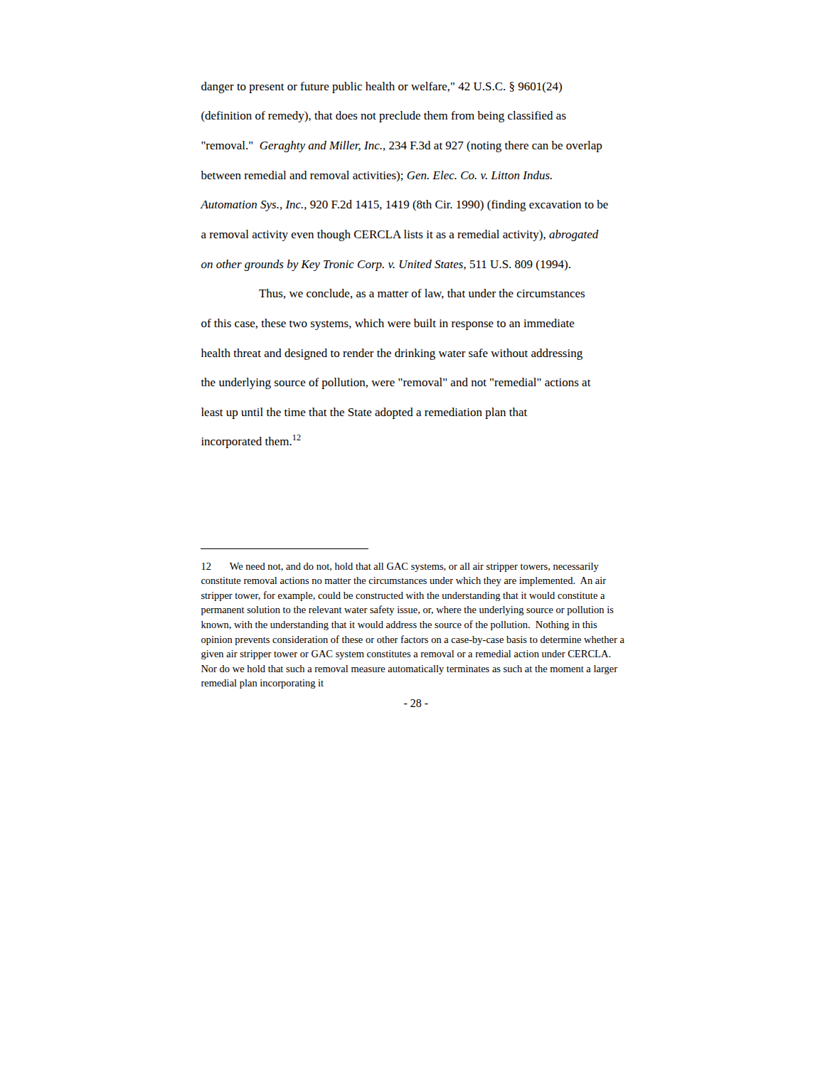danger to present or future public health or welfare," 42 U.S.C. § 9601(24)
(definition of remedy), that does not preclude them from being classified as
"removal." Geraghty and Miller, Inc., 234 F.3d at 927 (noting there can be overlap
between remedial and removal activities); Gen. Elec. Co. v. Litton Indus.
Automation Sys., Inc., 920 F.2d 1415, 1419 (8th Cir. 1990) (finding excavation to be
a removal activity even though CERCLA lists it as a remedial activity), abrogated
on other grounds by Key Tronic Corp. v. United States, 511 U.S. 809 (1994).
Thus, we conclude, as a matter of law, that under the circumstances
of this case, these two systems, which were built in response to an immediate
health threat and designed to render the drinking water safe without addressing
the underlying source of pollution, were "removal" and not "remedial" actions at
least up until the time that the State adopted a remediation plan that
incorporated them.12
12 We need not, and do not, hold that all GAC systems, or all air stripper towers, necessarily constitute removal actions no matter the circumstances under which they are implemented. An air stripper tower, for example, could be constructed with the understanding that it would constitute a permanent solution to the relevant water safety issue, or, where the underlying source or pollution is known, with the understanding that it would address the source of the pollution. Nothing in this opinion prevents consideration of these or other factors on a case-by-case basis to determine whether a given air stripper tower or GAC system constitutes a removal or a remedial action under CERCLA. Nor do we hold that such a removal measure automatically terminates as such at the moment a larger remedial plan incorporating it
- 28 -